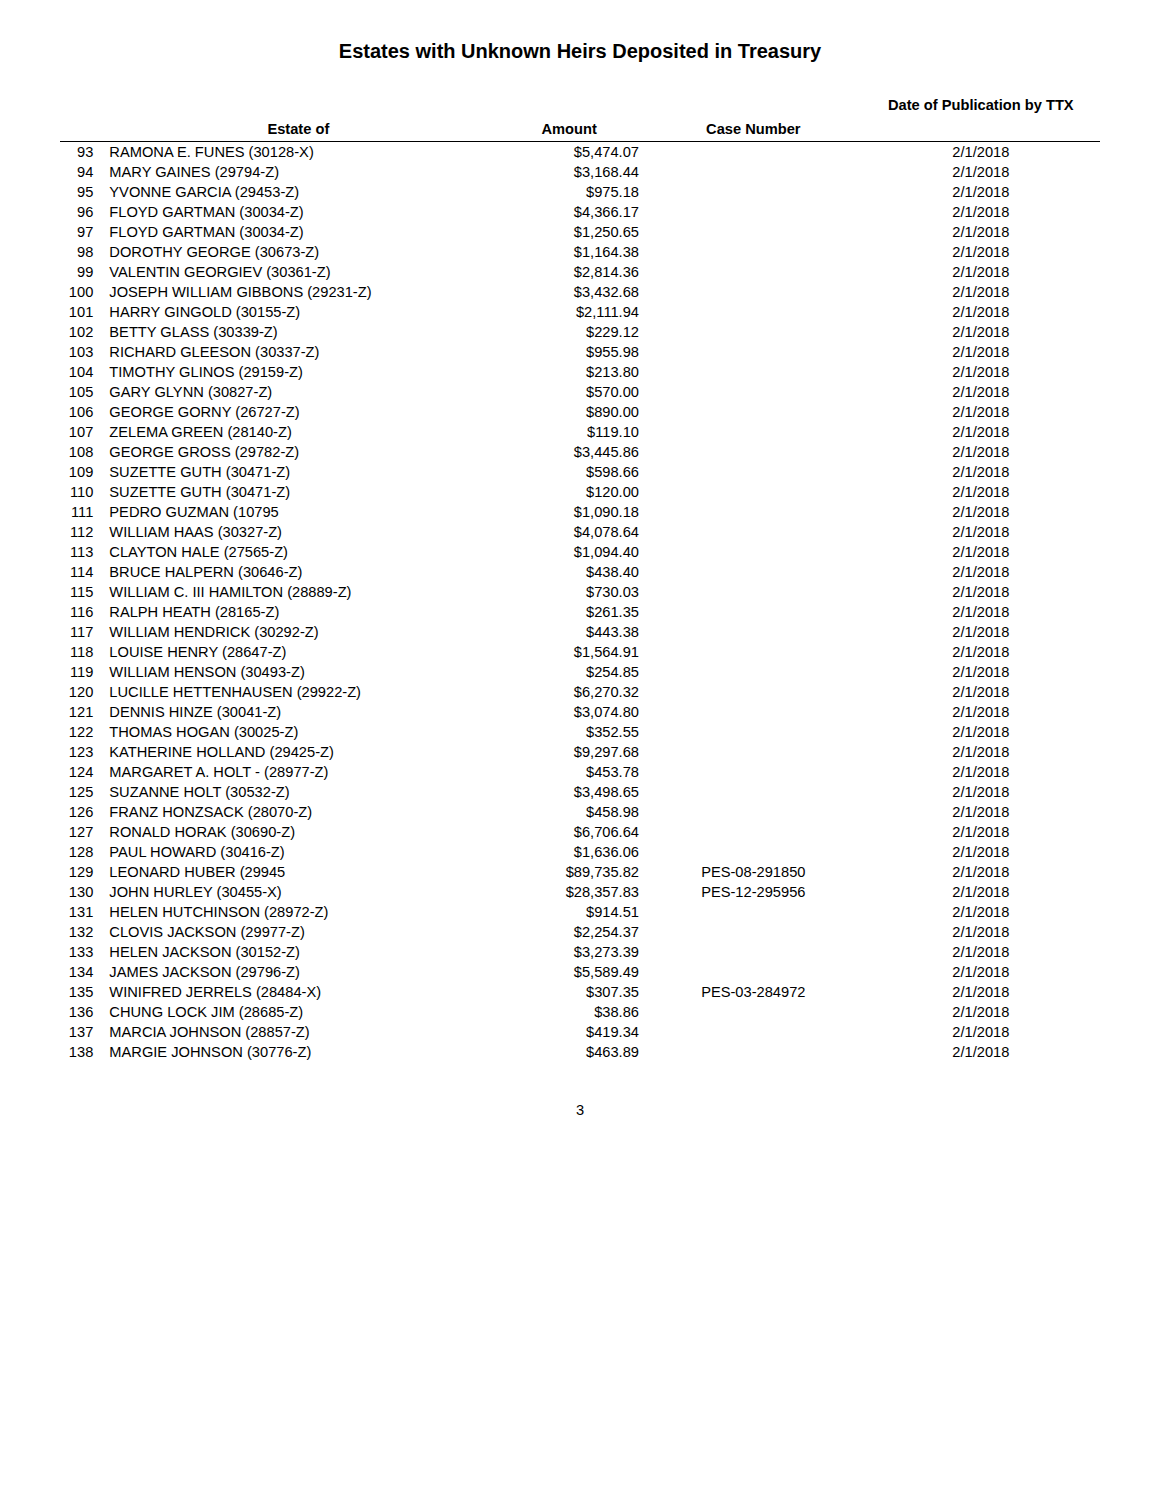Estates with Unknown Heirs Deposited in Treasury
| | | | | Date of Publication by TTX |
| --- | --- | --- | --- | --- |
| | Estate of | Amount | Case Number | |
| 93 | RAMONA E. FUNES (30128-X) | $5,474.07 | | 2/1/2018 |
| 94 | MARY GAINES (29794-Z) | $3,168.44 | | 2/1/2018 |
| 95 | YVONNE GARCIA (29453-Z) | $975.18 | | 2/1/2018 |
| 96 | FLOYD GARTMAN (30034-Z) | $4,366.17 | | 2/1/2018 |
| 97 | FLOYD GARTMAN (30034-Z) | $1,250.65 | | 2/1/2018 |
| 98 | DOROTHY GEORGE (30673-Z) | $1,164.38 | | 2/1/2018 |
| 99 | VALENTIN GEORGIEV (30361-Z) | $2,814.36 | | 2/1/2018 |
| 100 | JOSEPH WILLIAM GIBBONS (29231-Z) | $3,432.68 | | 2/1/2018 |
| 101 | HARRY GINGOLD (30155-Z) | $2,111.94 | | 2/1/2018 |
| 102 | BETTY GLASS (30339-Z) | $229.12 | | 2/1/2018 |
| 103 | RICHARD GLEESON (30337-Z) | $955.98 | | 2/1/2018 |
| 104 | TIMOTHY GLINOS (29159-Z) | $213.80 | | 2/1/2018 |
| 105 | GARY GLYNN (30827-Z) | $570.00 | | 2/1/2018 |
| 106 | GEORGE GORNY (26727-Z) | $890.00 | | 2/1/2018 |
| 107 | ZELEMA GREEN (28140-Z) | $119.10 | | 2/1/2018 |
| 108 | GEORGE GROSS (29782-Z) | $3,445.86 | | 2/1/2018 |
| 109 | SUZETTE GUTH (30471-Z) | $598.66 | | 2/1/2018 |
| 110 | SUZETTE GUTH (30471-Z) | $120.00 | | 2/1/2018 |
| 111 | PEDRO GUZMAN (10795 | $1,090.18 | | 2/1/2018 |
| 112 | WILLIAM HAAS (30327-Z) | $4,078.64 | | 2/1/2018 |
| 113 | CLAYTON HALE (27565-Z) | $1,094.40 | | 2/1/2018 |
| 114 | BRUCE HALPERN (30646-Z) | $438.40 | | 2/1/2018 |
| 115 | WILLIAM C. III HAMILTON (28889-Z) | $730.03 | | 2/1/2018 |
| 116 | RALPH HEATH (28165-Z) | $261.35 | | 2/1/2018 |
| 117 | WILLIAM HENDRICK (30292-Z) | $443.38 | | 2/1/2018 |
| 118 | LOUISE HENRY (28647-Z) | $1,564.91 | | 2/1/2018 |
| 119 | WILLIAM HENSON (30493-Z) | $254.85 | | 2/1/2018 |
| 120 | LUCILLE HETTENHAUSEN (29922-Z) | $6,270.32 | | 2/1/2018 |
| 121 | DENNIS HINZE (30041-Z) | $3,074.80 | | 2/1/2018 |
| 122 | THOMAS HOGAN (30025-Z) | $352.55 | | 2/1/2018 |
| 123 | KATHERINE HOLLAND (29425-Z) | $9,297.68 | | 2/1/2018 |
| 124 | MARGARET A. HOLT - (28977-Z) | $453.78 | | 2/1/2018 |
| 125 | SUZANNE HOLT (30532-Z) | $3,498.65 | | 2/1/2018 |
| 126 | FRANZ HONZSACK (28070-Z) | $458.98 | | 2/1/2018 |
| 127 | RONALD HORAK (30690-Z) | $6,706.64 | | 2/1/2018 |
| 128 | PAUL HOWARD (30416-Z) | $1,636.06 | | 2/1/2018 |
| 129 | LEONARD HUBER (29945 | $89,735.82 | PES-08-291850 | 2/1/2018 |
| 130 | JOHN HURLEY (30455-X) | $28,357.83 | PES-12-295956 | 2/1/2018 |
| 131 | HELEN HUTCHINSON (28972-Z) | $914.51 | | 2/1/2018 |
| 132 | CLOVIS JACKSON (29977-Z) | $2,254.37 | | 2/1/2018 |
| 133 | HELEN JACKSON (30152-Z) | $3,273.39 | | 2/1/2018 |
| 134 | JAMES JACKSON (29796-Z) | $5,589.49 | | 2/1/2018 |
| 135 | WINIFRED JERRELS (28484-X) | $307.35 | PES-03-284972 | 2/1/2018 |
| 136 | CHUNG LOCK JIM (28685-Z) | $38.86 | | 2/1/2018 |
| 137 | MARCIA JOHNSON (28857-Z) | $419.34 | | 2/1/2018 |
| 138 | MARGIE JOHNSON (30776-Z) | $463.89 | | 2/1/2018 |
3